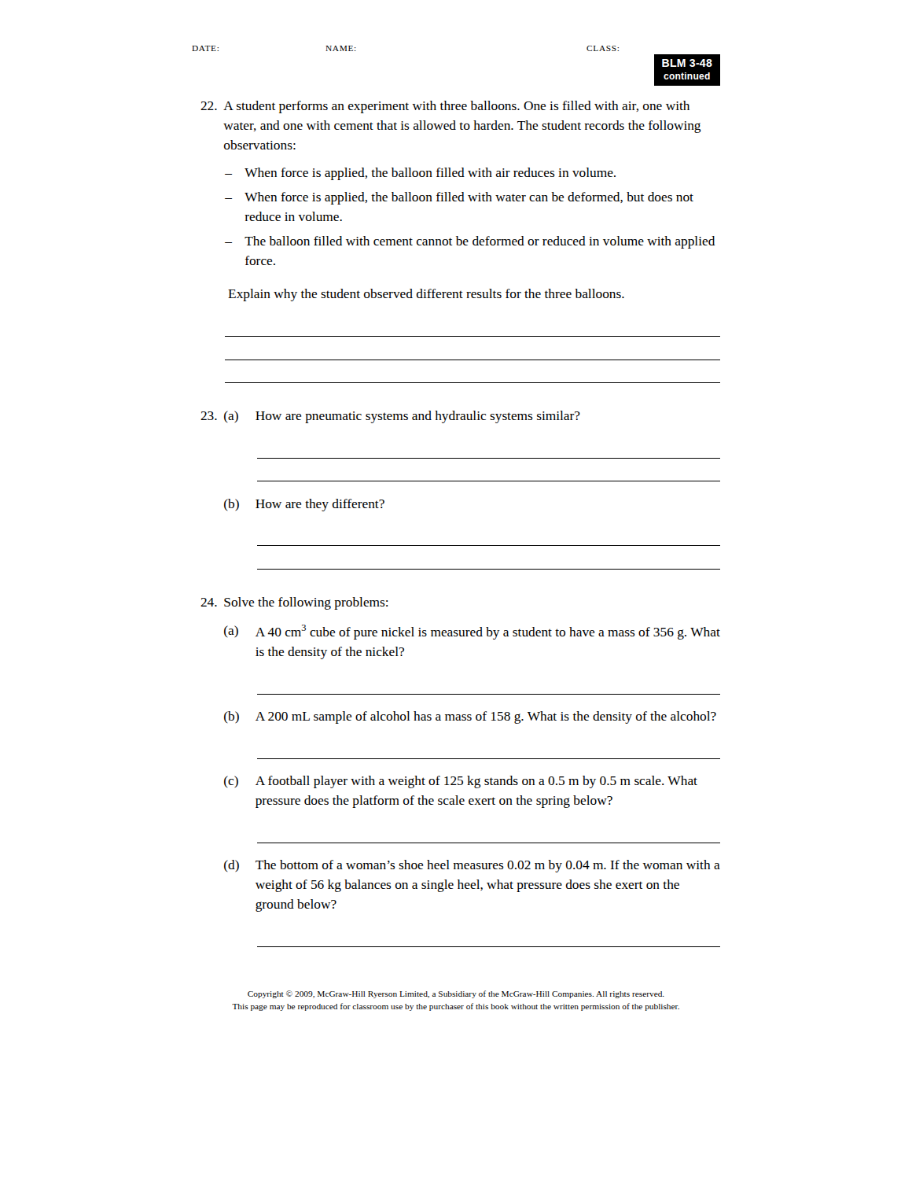DATE:
NAME:
CLASS:
BLM 3-48
continued
22. A student performs an experiment with three balloons. One is filled with air, one with water, and one with cement that is allowed to harden. The student records the following observations:
–When force is applied, the balloon filled with air reduces in volume.
–When force is applied, the balloon filled with water can be deformed, but does not reduce in volume.
–The balloon filled with cement cannot be deformed or reduced in volume with applied force.
Explain why the student observed different results for the three balloons.
23.
(a) How are pneumatic systems and hydraulic systems similar?
(b) How are they different?
24. Solve the following problems:
(a) A 40 cm3 cube of pure nickel is measured by a student to have a mass of 356 g. What is the density of the nickel?
(b) A 200 mL sample of alcohol has a mass of 158 g. What is the density of the alcohol?
(c) A football player with a weight of 125 kg stands on a 0.5 m by 0.5 m scale. What pressure does the platform of the scale exert on the spring below?
(d) The bottom of a woman’s shoe heel measures 0.02 m by 0.04 m. If the woman with a weight of 56 kg balances on a single heel, what pressure does she exert on the ground below?
Copyright © 2009, McGraw-Hill Ryerson Limited, a Subsidiary of the McGraw-Hill Companies. All rights reserved.
This page may be reproduced for classroom use by the purchaser of this book without the written permission of the publisher.